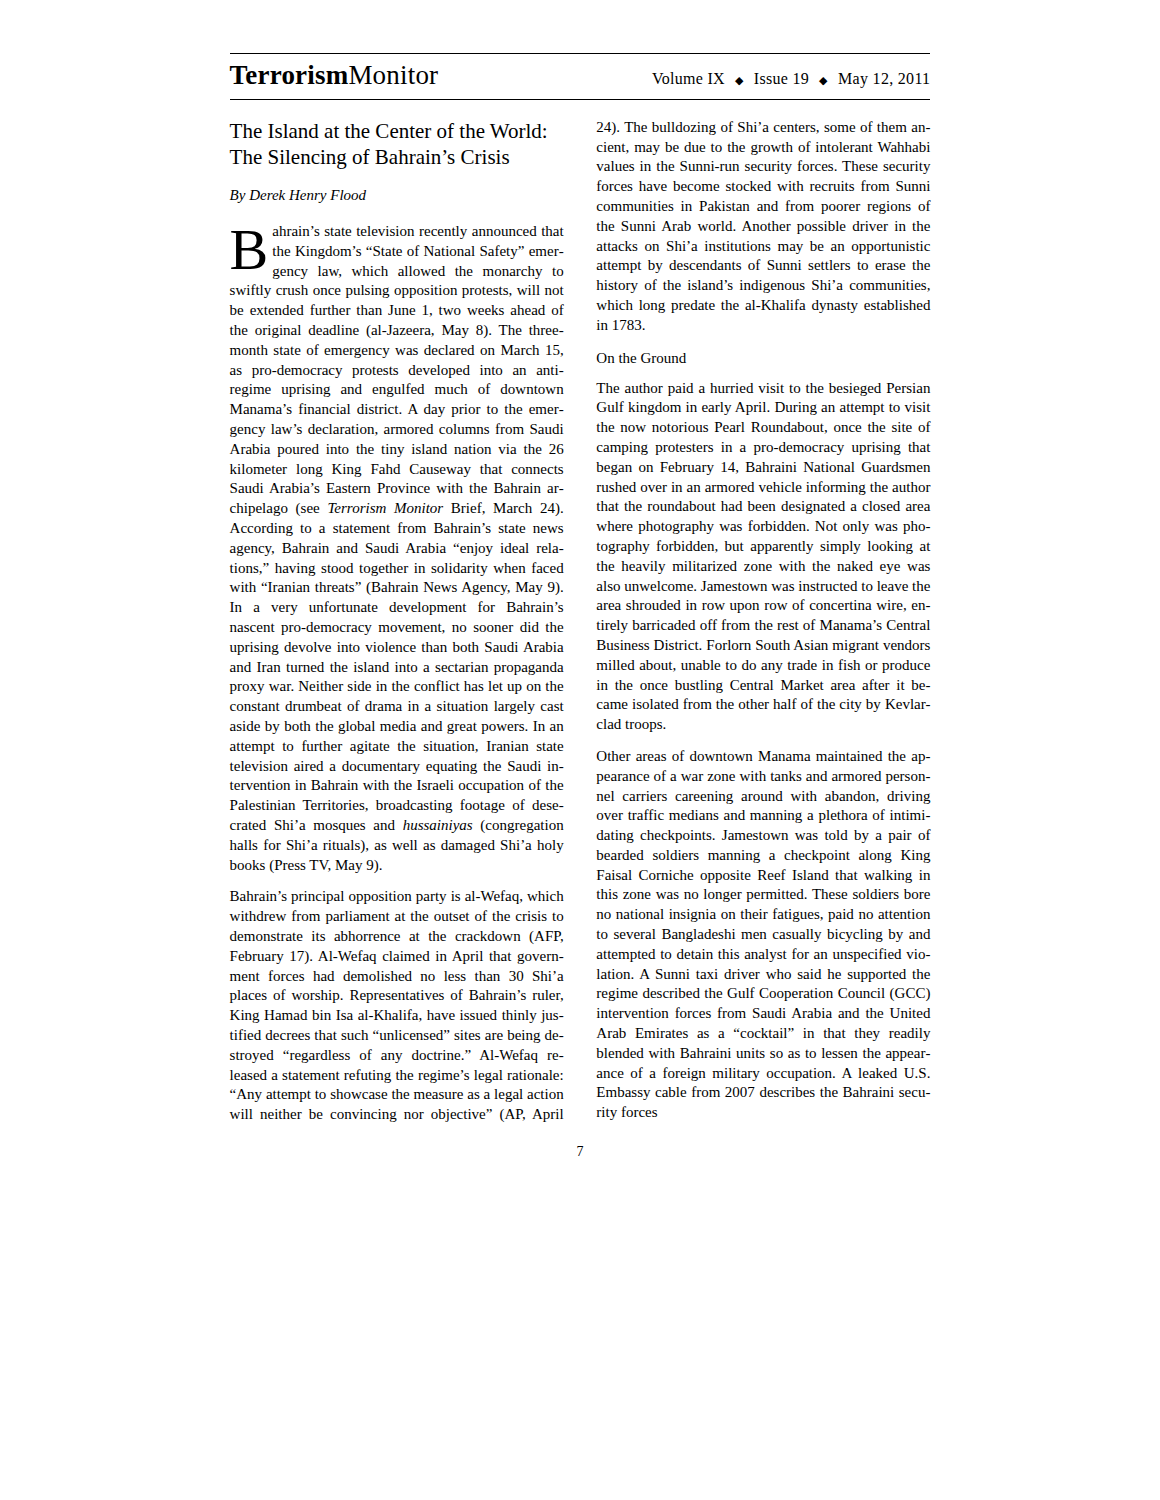Terrorism Monitor
Volume IX ◆ Issue 19 ◆ May 12, 2011
The Island at the Center of the World: The Silencing of Bahrain’s Crisis
By Derek Henry Flood
Bahrain’s state television recently announced that the Kingdom’s “State of National Safety” emergency law, which allowed the monarchy to swiftly crush once pulsing opposition protests, will not be extended further than June 1, two weeks ahead of the original deadline (al-Jazeera, May 8). The three-month state of emergency was declared on March 15, as pro-democracy protests developed into an anti-regime uprising and engulfed much of downtown Manama’s financial district. A day prior to the emergency law’s declaration, armored columns from Saudi Arabia poured into the tiny island nation via the 26 kilometer long King Fahd Causeway that connects Saudi Arabia’s Eastern Province with the Bahrain archipelago (see Terrorism Monitor Brief, March 24). According to a statement from Bahrain’s state news agency, Bahrain and Saudi Arabia “enjoy ideal relations,” having stood together in solidarity when faced with “Iranian threats” (Bahrain News Agency, May 9). In a very unfortunate development for Bahrain’s nascent pro-democracy movement, no sooner did the uprising devolve into violence than both Saudi Arabia and Iran turned the island into a sectarian propaganda proxy war. Neither side in the conflict has let up on the constant drumbeat of drama in a situation largely cast aside by both the global media and great powers. In an attempt to further agitate the situation, Iranian state television aired a documentary equating the Saudi intervention in Bahrain with the Israeli occupation of the Palestinian Territories, broadcasting footage of desecrated Shi’a mosques and hussainiyas (congregation halls for Shi’a rituals), as well as damaged Shi’a holy books (Press TV, May 9).
Bahrain’s principal opposition party is al-Wefaq, which withdrew from parliament at the outset of the crisis to demonstrate its abhorrence at the crackdown (AFP, February 17). Al-Wefaq claimed in April that government forces had demolished no less than 30 Shi’a places of worship. Representatives of Bahrain’s ruler, King Hamad bin Isa al-Khalifa, have issued thinly justified decrees that such “unlicensed” sites are being destroyed “regardless of any doctrine.” Al-Wefaq released a statement refuting the regime’s legal rationale: “Any attempt to showcase the measure as a legal action will neither be convincing nor objective” (AP, April 24). The bulldozing of Shi’a centers, some of them ancient, may be due to the growth of intolerant Wahhabi values in the Sunni-run security forces. These security forces have become stocked with recruits from Sunni communities in Pakistan and from poorer regions of the Sunni Arab world. Another possible driver in the attacks on Shi’a institutions may be an opportunistic attempt by descendants of Sunni settlers to erase the history of the island’s indigenous Shi’a communities, which long predate the al-Khalifa dynasty established in 1783.
On the Ground
The author paid a hurried visit to the besieged Persian Gulf kingdom in early April. During an attempt to visit the now notorious Pearl Roundabout, once the site of camping protesters in a pro-democracy uprising that began on February 14, Bahraini National Guardsmen rushed over in an armored vehicle informing the author that the roundabout had been designated a closed area where photography was forbidden. Not only was photography forbidden, but apparently simply looking at the heavily militarized zone with the naked eye was also unwelcome. Jamestown was instructed to leave the area shrouded in row upon row of concertina wire, entirely barricaded off from the rest of Manama’s Central Business District. Forlorn South Asian migrant vendors milled about, unable to do any trade in fish or produce in the once bustling Central Market area after it became isolated from the other half of the city by Kevlar-clad troops.
Other areas of downtown Manama maintained the appearance of a war zone with tanks and armored personnel carriers careening around with abandon, driving over traffic medians and manning a plethora of intimidating checkpoints. Jamestown was told by a pair of bearded soldiers manning a checkpoint along King Faisal Corniche opposite Reef Island that walking in this zone was no longer permitted. These soldiers bore no national insignia on their fatigues, paid no attention to several Bangladeshi men casually bicycling by and attempted to detain this analyst for an unspecified violation. A Sunni taxi driver who said he supported the regime described the Gulf Cooperation Council (GCC) intervention forces from Saudi Arabia and the United Arab Emirates as a “cocktail” in that they readily blended with Bahraini units so as to lessen the appearance of a foreign military occupation. A leaked U.S. Embassy cable from 2007 describes the Bahraini security forces
7